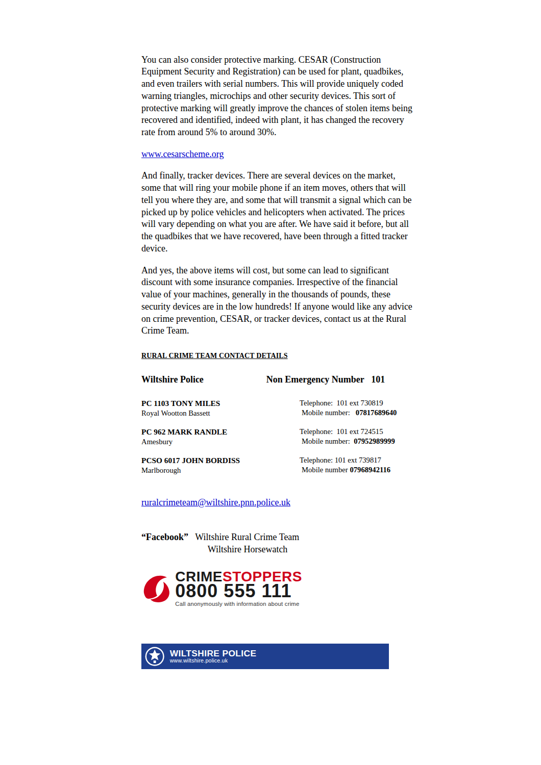You can also consider protective marking. CESAR (Construction Equipment Security and Registration) can be used for plant, quadbikes, and even trailers with serial numbers. This will provide uniquely coded warning triangles, microchips and other security devices. This sort of protective marking will greatly improve the chances of stolen items being recovered and identified, indeed with plant, it has changed the recovery rate from around 5% to around 30%.
www.cesarscheme.org
And finally, tracker devices. There are several devices on the market, some that will ring your mobile phone if an item moves, others that will tell you where they are, and some that will transmit a signal which can be picked up by police vehicles and helicopters when activated. The prices will vary depending on what you are after. We have said it before, but all the quadbikes that we have recovered, have been through a fitted tracker device.
And yes, the above items will cost, but some can lead to significant discount with some insurance companies. Irrespective of the financial value of your machines, generally in the thousands of pounds, these security devices are in the low hundreds! If anyone would like any advice on crime prevention, CESAR, or tracker devices, contact us at the Rural Crime Team.
RURAL CRIME TEAM CONTACT DETAILS
Wiltshire Police Non Emergency Number 101
| PC 1103 TONY MILES Royal Wootton Bassett | Telephone: 101 ext 730819 Mobile number: 07817689640 |
| PC 962 MARK RANDLE Amesbury | Telephone: 101 ext 724515 Mobile number: 07952989999 |
| PCSO 6017 JOHN BORDISS Marlborough | Telephone: 101 ext 739817 Mobile number 07968942116 |
ruralcrimeteam@wiltshire.pnn.police.uk
“Facebook” Wiltshire Rural Crime Team Wiltshire Horsewatch
CRIMESTOPPERS
0800 555 111
Call anonymously with information about crime
WILTSHIRE POLICE
www.wiltshire.police.uk